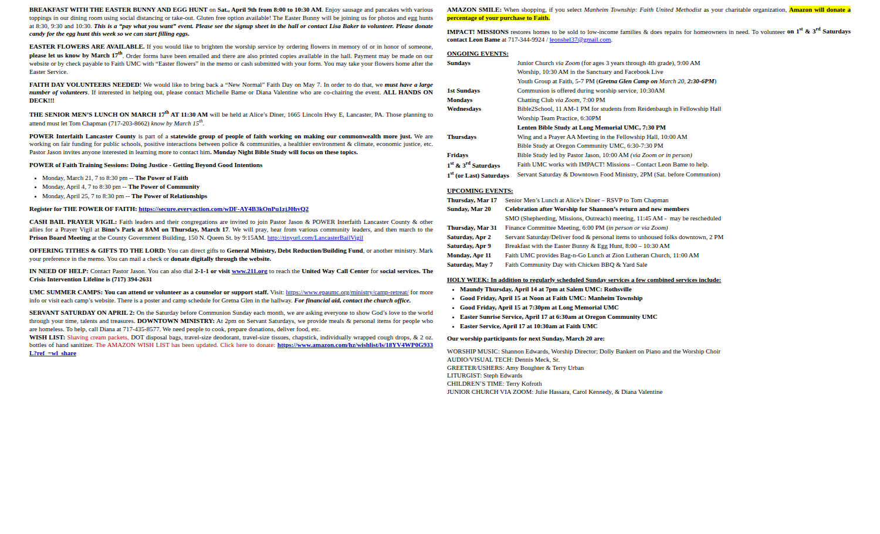BREAKFAST WITH THE EASTER BUNNY AND EGG HUNT on Sat., April 9th from 8:00 to 10:30 AM. Enjoy sausage and pancakes with various toppings in our dining room using social distancing or take-out. Gluten free option available! The Easter Bunny will be joining us for photos and egg hunts at 8:30, 9:30 and 10:30. This is a “pay what you want” event. Please see the signup sheet in the hall or contact Lisa Baker to volunteer. Please donate candy for the egg hunt this week so we can start filling eggs.
EASTER FLOWERS ARE AVAILABLE. If you would like to brighten the worship service by ordering flowers in memory of or in honor of someone, please let us know by March 17th. Order forms have been emailed and there are also printed copies available in the hall. Payment may be made on our website or by check payable to Faith UMC with “Easter flowers” in the memo or cash submitted with your form. You may take your flowers home after the Easter Service.
FAITH DAY VOLUNTEERS NEEDED! We would like to bring back a “New Normal” Faith Day on May 7. In order to do that, we must have a large number of volunteers. If interested in helping out, please contact Michelle Bame or Diana Valentine who are co-chairing the event. ALL HANDS ON DECK!!!
THE SENIOR MEN’S LUNCH ON MARCH 17th AT 11:30 AM will be held at Alice’s Diner, 1665 Lincoln Hwy E, Lancaster, PA. Those planning to attend must let Tom Chapman (717-203-8662) know by March 15th.
POWER Interfaith Lancaster County is part of a statewide group of people of faith working on making our commonwealth more just. We are working on fair funding for public schools, positive interactions between police & communities, a healthier environment & climate, economic justice, etc. Pastor Jason invites anyone interested in learning more to contact him. Monday Night Bible Study will focus on these topics.
POWER of Faith Training Sessions: Doing Justice - Getting Beyond Good Intentions
Monday, March 21, 7 to 8:30 pm -- The Power of Faith
Monday, April 4, 7 to 8:30 pm -- The Power of Community
Monday, April 25, 7 to 8:30 pm -- The Power of Relationships
Register for THE POWER OF FAITH: https://secure.everyaction.com/wDF-AY4B3kOnPu1zjJ0hvQ2
CASH BAIL PRAYER VIGIL: Faith leaders and their congregations are invited to join Pastor Jason & POWER Interfaith Lancaster County & other allies for a Prayer Vigil at Binn’s Park at 8AM on Thursday, March 17. We will pray, hear from various community leaders, and then march to the Prison Board Meeting at the County Government Building, 150 N. Queen St. by 9:15AM. http://tinyurl.com/LancasterBailVigil
OFFERING TITHES & GIFTS TO THE LORD: You can direct gifts to General Ministry, Debt Reduction/Building Fund, or another ministry. Mark your preference in the memo. You can mail a check or donate digitally through the website.
IN NEED OF HELP: Contact Pastor Jason. You can also dial 2-1-1 or visit www.211.org to reach the United Way Call Center for social services. The Crisis Intervention Lifeline is (717) 394-2631
UMC SUMMER CAMPS: You can attend or volunteer as a counselor or support staff. Visit: https://www.epaumc.org/ministry/camp-retreat/ for more info or visit each camp’s website. There is a poster and camp schedule for Gretna Glen in the hallway. For financial aid, contact the church office.
SERVANT SATURDAY ON APRIL 2: On the Saturday before Communion Sunday each month, we are asking everyone to show God’s love to the world through your time, talents and treasures. DOWNTOWN MINISTRY: At 2pm on Servant Saturdays, we provide meals & personal items for people who are homeless. To help, call Diana at 717-435-8577. We need people to cook, prepare donations, deliver food, etc.
WISH LIST: Shaving cream packets, DOT disposal bags, travel-size deodorant, travel-size tissues, chapstick, individually wrapped cough drops, & 2 oz. bottles of hand sanitizer. The AMAZON WISH LIST has been updated. Click here to donate: https://www.amazon.com/hz/wishlist/ls/18YV4WP0G933L?ref_=wl_share
AMAZON SMILE: When shopping, if you select Manheim Township: Faith United Methodist as your charitable organization, Amazon will donate a percentage of your purchase to Faith.
IMPACT! MISSIONS restores homes to be sold to low-income families & does repairs for homeowners in need. To volunteer on 1st & 3rd Saturdays contact Leon Bame at 717-344-9924 / leonshel37@gmail.com.
ONGOING EVENTS:
| Sundays | Junior Church via Zoom (for ages 3 years through 4th grade), 9:00 AM |
| | Worship, 10:30 AM in the Sanctuary and Facebook Live |
| | Youth Group at Faith, 5-7 PM ( Gretna Glen Camp on March 20, 2:30-6PM ) |
| 1st Sundays | Communion is offered during worship service, 10:30AM |
| Mondays | Chatting Club via Zoom, 7:00 PM |
| Wednesdays | Bible2School, 11 AM-1 PM for students from Reidenbaugh in Fellowship Hall |
| | Worship Team Practice, 6:30PM |
| | Lenten Bible Study at Long Memorial UMC, 7:30 PM |
| Thursdays | Wing and a Prayer AA Meeting in the Fellowship Hall, 10:00 AM |
| | Bible Study at Oregon Community UMC, 6:30-7:30 PM |
| Fridays | Bible Study led by Pastor Jason, 10:00 AM (via Zoom or in person) |
| 1 st & 3 rd Saturdays | Faith UMC works with IMPACT! Missions – Contact Leon Bame to help. |
| 1 st (or Last) Saturdays | Servant Saturday & Downtown Food Ministry, 2PM (Sat. before Communion) |
UPCOMING EVENTS:
| Thursday, Mar 17 | Senior Men’s Lunch at Alice’s Diner – RSVP to Tom Chapman |
| Sunday, Mar 20 | Celebration after Worship for Shannon’s return and new members |
| | SMO (Shepherding, Missions, Outreach) meeting, 11:45 AM - may be rescheduled |
| Thursday, Mar 31 | Finance Committee Meeting, 6:00 PM ( in person or via Zoom) |
| Saturday, Apr 2 | Servant Saturday/Deliver food & personal items to unhoused folks downtown, 2 PM |
| Saturday, Apr 9 | Breakfast with the Easter Bunny & Egg Hunt, 8:00 – 10:30 AM |
| Monday, Apr 11 | Faith UMC provides Bag-n-Go Lunch at Zion Lutheran Church, 11:00 AM |
| Saturday, May 7 | Faith Community Day with Chicken BBQ & Yard Sale |
HOLY WEEK: In addition to regularly scheduled Sunday services a few combined services include:
Maundy Thursday, April 14 at 7pm at Salem UMC: Rothsville
Good Friday, April 15 at Noon at Faith UMC: Manheim Township
Good Friday, April 15 at 7:30pm at Long Memorial UMC
Easter Sunrise Service, April 17 at 6:30am at Oregon Community UMC
Easter Service, April 17 at 10:30am at Faith UMC
Our worship participants for next Sunday, March 20 are:
WORSHIP MUSIC: Shannon Edwards, Worship Director; Dolly Bankert on Piano and the Worship Choir
AUDIO/VISUAL TECH: Dennis Meck, Sr.
GREETER/USHERS: Amy Boughter & Terry Urban
LITURGIST: Steph Edwards
CHILDREN’S TIME: Terry Kofroth
JUNIOR CHURCH VIA ZOOM: Julie Hassara, Carol Kennedy, & Diana Valentine